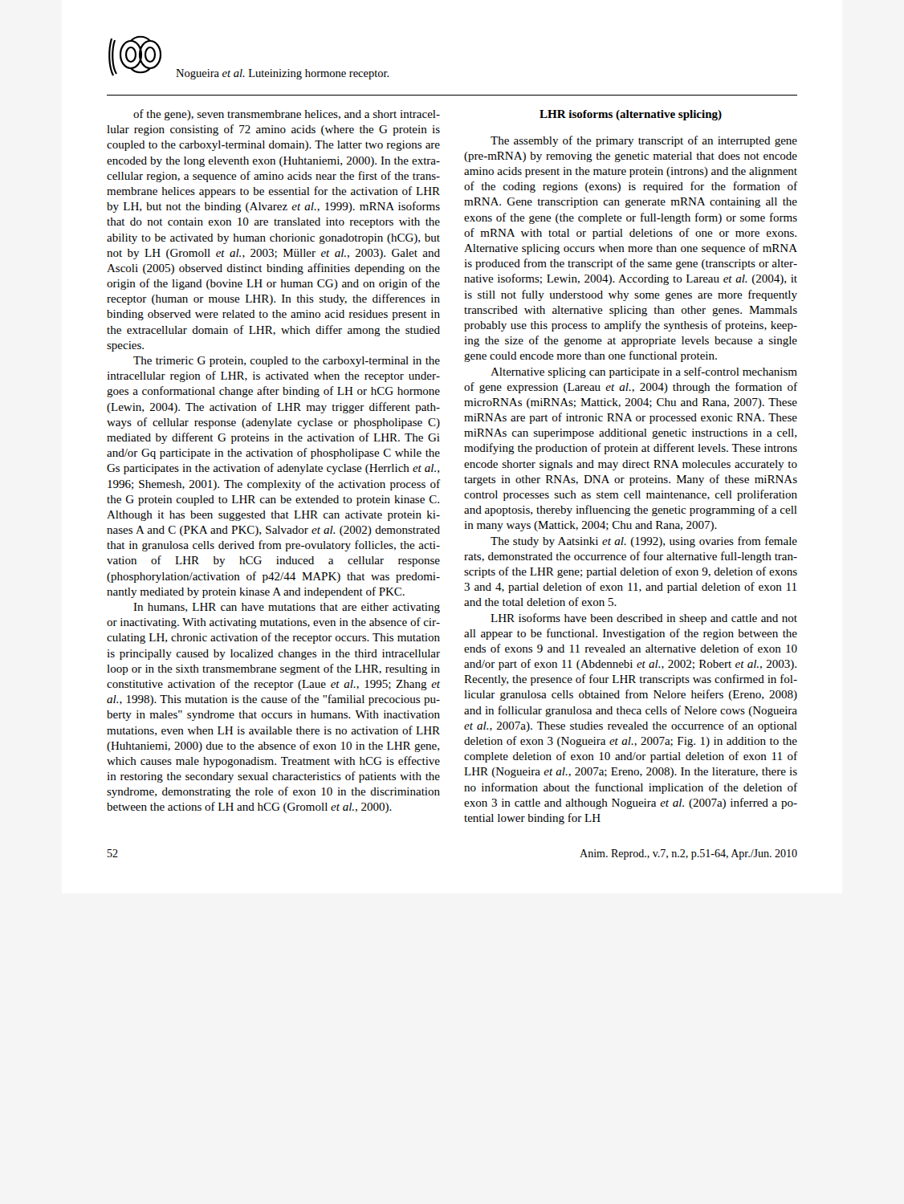Nogueira et al. Luteinizing hormone receptor.
of the gene), seven transmembrane helices, and a short intracellular region consisting of 72 amino acids (where the G protein is coupled to the carboxyl-terminal domain). The latter two regions are encoded by the long eleventh exon (Huhtaniemi, 2000). In the extracellular region, a sequence of amino acids near the first of the transmembrane helices appears to be essential for the activation of LHR by LH, but not the binding (Alvarez et al., 1999). mRNA isoforms that do not contain exon 10 are translated into receptors with the ability to be activated by human chorionic gonadotropin (hCG), but not by LH (Gromoll et al., 2003; Müller et al., 2003). Galet and Ascoli (2005) observed distinct binding affinities depending on the origin of the ligand (bovine LH or human CG) and on origin of the receptor (human or mouse LHR). In this study, the differences in binding observed were related to the amino acid residues present in the extracellular domain of LHR, which differ among the studied species.
The trimeric G protein, coupled to the carboxyl-terminal in the intracellular region of LHR, is activated when the receptor undergoes a conformational change after binding of LH or hCG hormone (Lewin, 2004). The activation of LHR may trigger different pathways of cellular response (adenylate cyclase or phospholipase C) mediated by different G proteins in the activation of LHR. The Gi and/or Gq participate in the activation of phospholipase C while the Gs participates in the activation of adenylate cyclase (Herrlich et al., 1996; Shemesh, 2001). The complexity of the activation process of the G protein coupled to LHR can be extended to protein kinase C. Although it has been suggested that LHR can activate protein kinases A and C (PKA and PKC), Salvador et al. (2002) demonstrated that in granulosa cells derived from pre-ovulatory follicles, the activation of LHR by hCG induced a cellular response (phosphorylation/activation of p42/44 MAPK) that was predominantly mediated by protein kinase A and independent of PKC.
In humans, LHR can have mutations that are either activating or inactivating. With activating mutations, even in the absence of circulating LH, chronic activation of the receptor occurs. This mutation is principally caused by localized changes in the third intracellular loop or in the sixth transmembrane segment of the LHR, resulting in constitutive activation of the receptor (Laue et al., 1995; Zhang et al., 1998). This mutation is the cause of the "familial precocious puberty in males" syndrome that occurs in humans. With inactivation mutations, even when LH is available there is no activation of LHR (Huhtaniemi, 2000) due to the absence of exon 10 in the LHR gene, which causes male hypogonadism. Treatment with hCG is effective in restoring the secondary sexual characteristics of patients with the syndrome, demonstrating the role of exon 10 in the discrimination between the actions of LH and hCG (Gromoll et al., 2000).
LHR isoforms (alternative splicing)
The assembly of the primary transcript of an interrupted gene (pre-mRNA) by removing the genetic material that does not encode amino acids present in the mature protein (introns) and the alignment of the coding regions (exons) is required for the formation of mRNA. Gene transcription can generate mRNA containing all the exons of the gene (the complete or full-length form) or some forms of mRNA with total or partial deletions of one or more exons. Alternative splicing occurs when more than one sequence of mRNA is produced from the transcript of the same gene (transcripts or alternative isoforms; Lewin, 2004). According to Lareau et al. (2004), it is still not fully understood why some genes are more frequently transcribed with alternative splicing than other genes. Mammals probably use this process to amplify the synthesis of proteins, keeping the size of the genome at appropriate levels because a single gene could encode more than one functional protein.
Alternative splicing can participate in a self-control mechanism of gene expression (Lareau et al., 2004) through the formation of microRNAs (miRNAs; Mattick, 2004; Chu and Rana, 2007). These miRNAs are part of intronic RNA or processed exonic RNA. These miRNAs can superimpose additional genetic instructions in a cell, modifying the production of protein at different levels. These introns encode shorter signals and may direct RNA molecules accurately to targets in other RNAs, DNA or proteins. Many of these miRNAs control processes such as stem cell maintenance, cell proliferation and apoptosis, thereby influencing the genetic programming of a cell in many ways (Mattick, 2004; Chu and Rana, 2007).
The study by Aatsinki et al. (1992), using ovaries from female rats, demonstrated the occurrence of four alternative full-length transcripts of the LHR gene; partial deletion of exon 9, deletion of exons 3 and 4, partial deletion of exon 11, and partial deletion of exon 11 and the total deletion of exon 5.
LHR isoforms have been described in sheep and cattle and not all appear to be functional. Investigation of the region between the ends of exons 9 and 11 revealed an alternative deletion of exon 10 and/or part of exon 11 (Abdennebi et al., 2002; Robert et al., 2003). Recently, the presence of four LHR transcripts was confirmed in follicular granulosa cells obtained from Nelore heifers (Ereno, 2008) and in follicular granulosa and theca cells of Nelore cows (Nogueira et al., 2007a). These studies revealed the occurrence of an optional deletion of exon 3 (Nogueira et al., 2007a; Fig. 1) in addition to the complete deletion of exon 10 and/or partial deletion of exon 11 of LHR (Nogueira et al., 2007a; Ereno, 2008). In the literature, there is no information about the functional implication of the deletion of exon 3 in cattle and although Nogueira et al. (2007a) inferred a potential lower binding for LH
52 Anim. Reprod., v.7, n.2, p.51-64, Apr./Jun. 2010